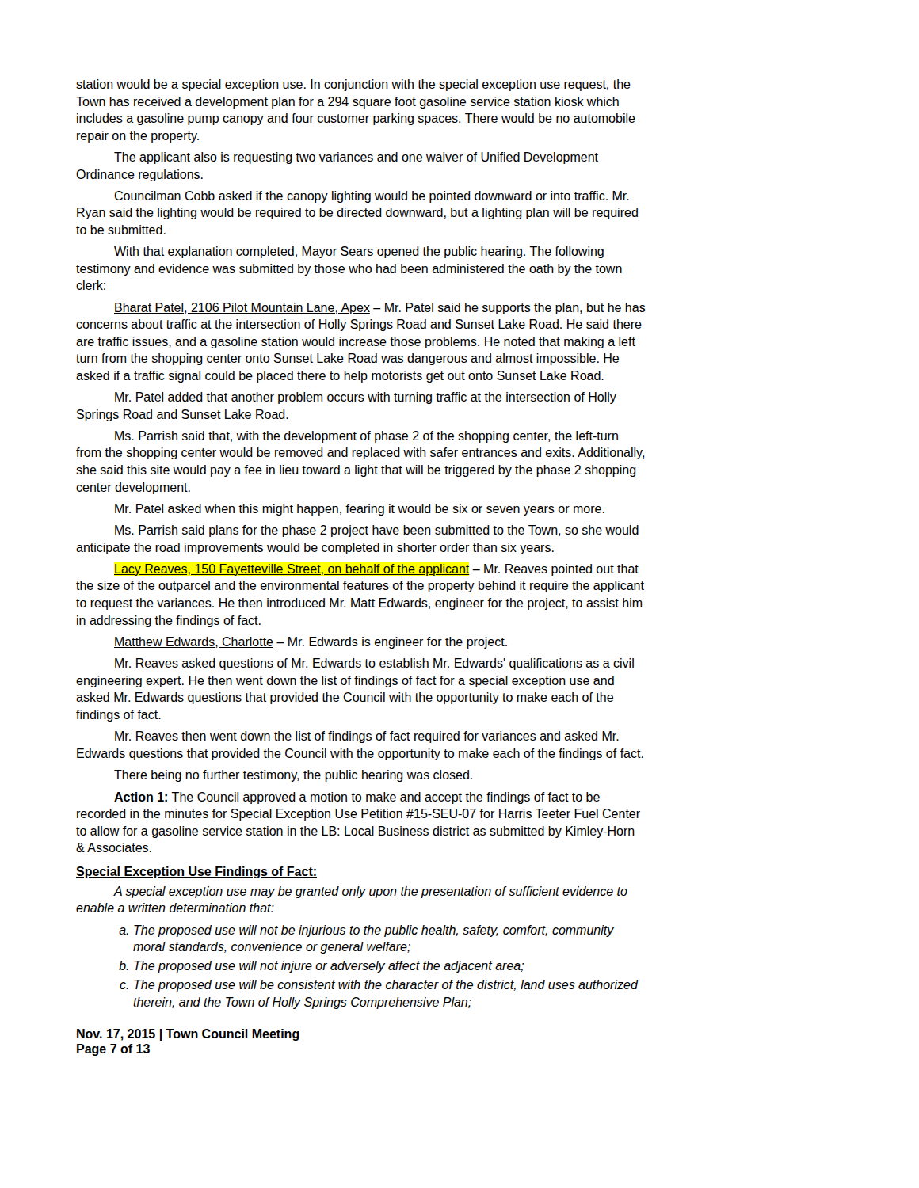station would be a special exception use. In conjunction with the special exception use request, the Town has received a development plan for a 294 square foot gasoline service station kiosk which includes a gasoline pump canopy and four customer parking spaces. There would be no automobile repair on the property.
The applicant also is requesting two variances and one waiver of Unified Development Ordinance regulations.
Councilman Cobb asked if the canopy lighting would be pointed downward or into traffic. Mr. Ryan said the lighting would be required to be directed downward, but a lighting plan will be required to be submitted.
With that explanation completed, Mayor Sears opened the public hearing. The following testimony and evidence was submitted by those who had been administered the oath by the town clerk:
Bharat Patel, 2106 Pilot Mountain Lane, Apex – Mr. Patel said he supports the plan, but he has concerns about traffic at the intersection of Holly Springs Road and Sunset Lake Road. He said there are traffic issues, and a gasoline station would increase those problems. He noted that making a left turn from the shopping center onto Sunset Lake Road was dangerous and almost impossible. He asked if a traffic signal could be placed there to help motorists get out onto Sunset Lake Road.
Mr. Patel added that another problem occurs with turning traffic at the intersection of Holly Springs Road and Sunset Lake Road.
Ms. Parrish said that, with the development of phase 2 of the shopping center, the left-turn from the shopping center would be removed and replaced with safer entrances and exits. Additionally, she said this site would pay a fee in lieu toward a light that will be triggered by the phase 2 shopping center development.
Mr. Patel asked when this might happen, fearing it would be six or seven years or more.
Ms. Parrish said plans for the phase 2 project have been submitted to the Town, so she would anticipate the road improvements would be completed in shorter order than six years.
Lacy Reaves, 150 Fayetteville Street, on behalf of the applicant – Mr. Reaves pointed out that the size of the outparcel and the environmental features of the property behind it require the applicant to request the variances. He then introduced Mr. Matt Edwards, engineer for the project, to assist him in addressing the findings of fact.
Matthew Edwards, Charlotte – Mr. Edwards is engineer for the project.
Mr. Reaves asked questions of Mr. Edwards to establish Mr. Edwards' qualifications as a civil engineering expert. He then went down the list of findings of fact for a special exception use and asked Mr. Edwards questions that provided the Council with the opportunity to make each of the findings of fact.
Mr. Reaves then went down the list of findings of fact required for variances and asked Mr. Edwards questions that provided the Council with the opportunity to make each of the findings of fact.
There being no further testimony, the public hearing was closed.
Action 1: The Council approved a motion to make and accept the findings of fact to be recorded in the minutes for Special Exception Use Petition #15-SEU-07 for Harris Teeter Fuel Center to allow for a gasoline service station in the LB: Local Business district as submitted by Kimley-Horn & Associates.
Special Exception Use Findings of Fact:
A special exception use may be granted only upon the presentation of sufficient evidence to enable a written determination that:
The proposed use will not be injurious to the public health, safety, comfort, community moral standards, convenience or general welfare;
The proposed use will not injure or adversely affect the adjacent area;
The proposed use will be consistent with the character of the district, land uses authorized therein, and the Town of Holly Springs Comprehensive Plan;
Nov. 17, 2015 | Town Council Meeting
Page 7 of 13